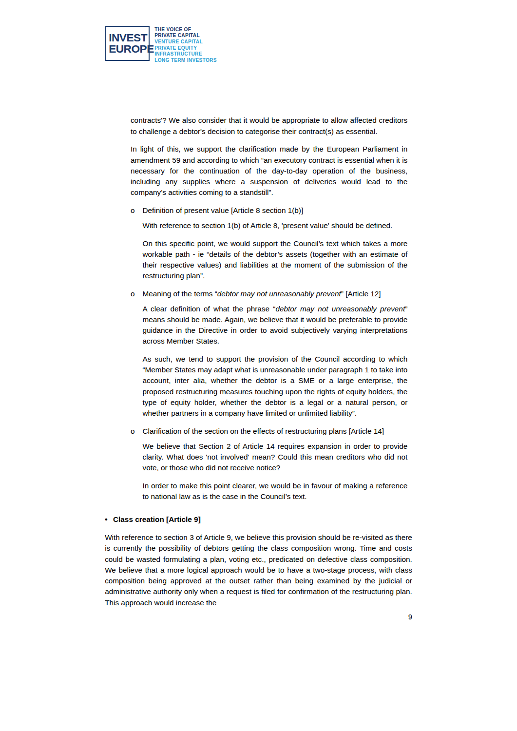INVEST EUROPE
THE VOICE OF
PRIVATE CAPITAL
VENTURE CAPITAL
PRIVATE EQUITY
INFRASTRUCTURE
LONG TERM INVESTORS
contracts'? We also consider that it would be appropriate to allow affected creditors to challenge a debtor's decision to categorise their contract(s) as essential.
In light of this, we support the clarification made by the European Parliament in amendment 59 and according to which “an executory contract is essential when it is necessary for the continuation of the day-to-day operation of the business, including any supplies where a suspension of deliveries would lead to the company’s activities coming to a standstill”.
o
Definition of present value [Article 8 section 1(b)]
With reference to section 1(b) of Article 8, 'present value' should be defined.
On this specific point, we would support the Council’s text which takes a more workable path - ie “details of the debtor’s assets (together with an estimate of their respective values) and liabilities at the moment of the submission of the restructuring plan”.
o
Meaning of the terms “debtor may not unreasonably prevent” [Article 12]
A clear definition of what the phrase “debtor may not unreasonably prevent” means should be made. Again, we believe that it would be preferable to provide guidance in the Directive in order to avoid subjectively varying interpretations across Member States.
As such, we tend to support the provision of the Council according to which “Member States may adapt what is unreasonable under paragraph 1 to take into account, inter alia, whether the debtor is a SME or a large enterprise, the proposed restructuring measures touching upon the rights of equity holders, the type of equity holder, whether the debtor is a legal or a natural person, or whether partners in a company have limited or unlimited liability”.
o
Clarification of the section on the effects of restructuring plans [Article 14]
We believe that Section 2 of Article 14 requires expansion in order to provide clarity. What does 'not involved' mean? Could this mean creditors who did not vote, or those who did not receive notice?
In order to make this point clearer, we would be in favour of making a reference to national law as is the case in the Council’s text.
•
Class creation [Article 9]
With reference to section 3 of Article 9, we believe this provision should be re-visited as there is currently the possibility of debtors getting the class composition wrong. Time and costs could be wasted formulating a plan, voting etc., predicated on defective class composition. We believe that a more logical approach would be to have a two-stage process, with class composition being approved at the outset rather than being examined by the judicial or administrative authority only when a request is filed for confirmation of the restructuring plan. This approach would increase the
9